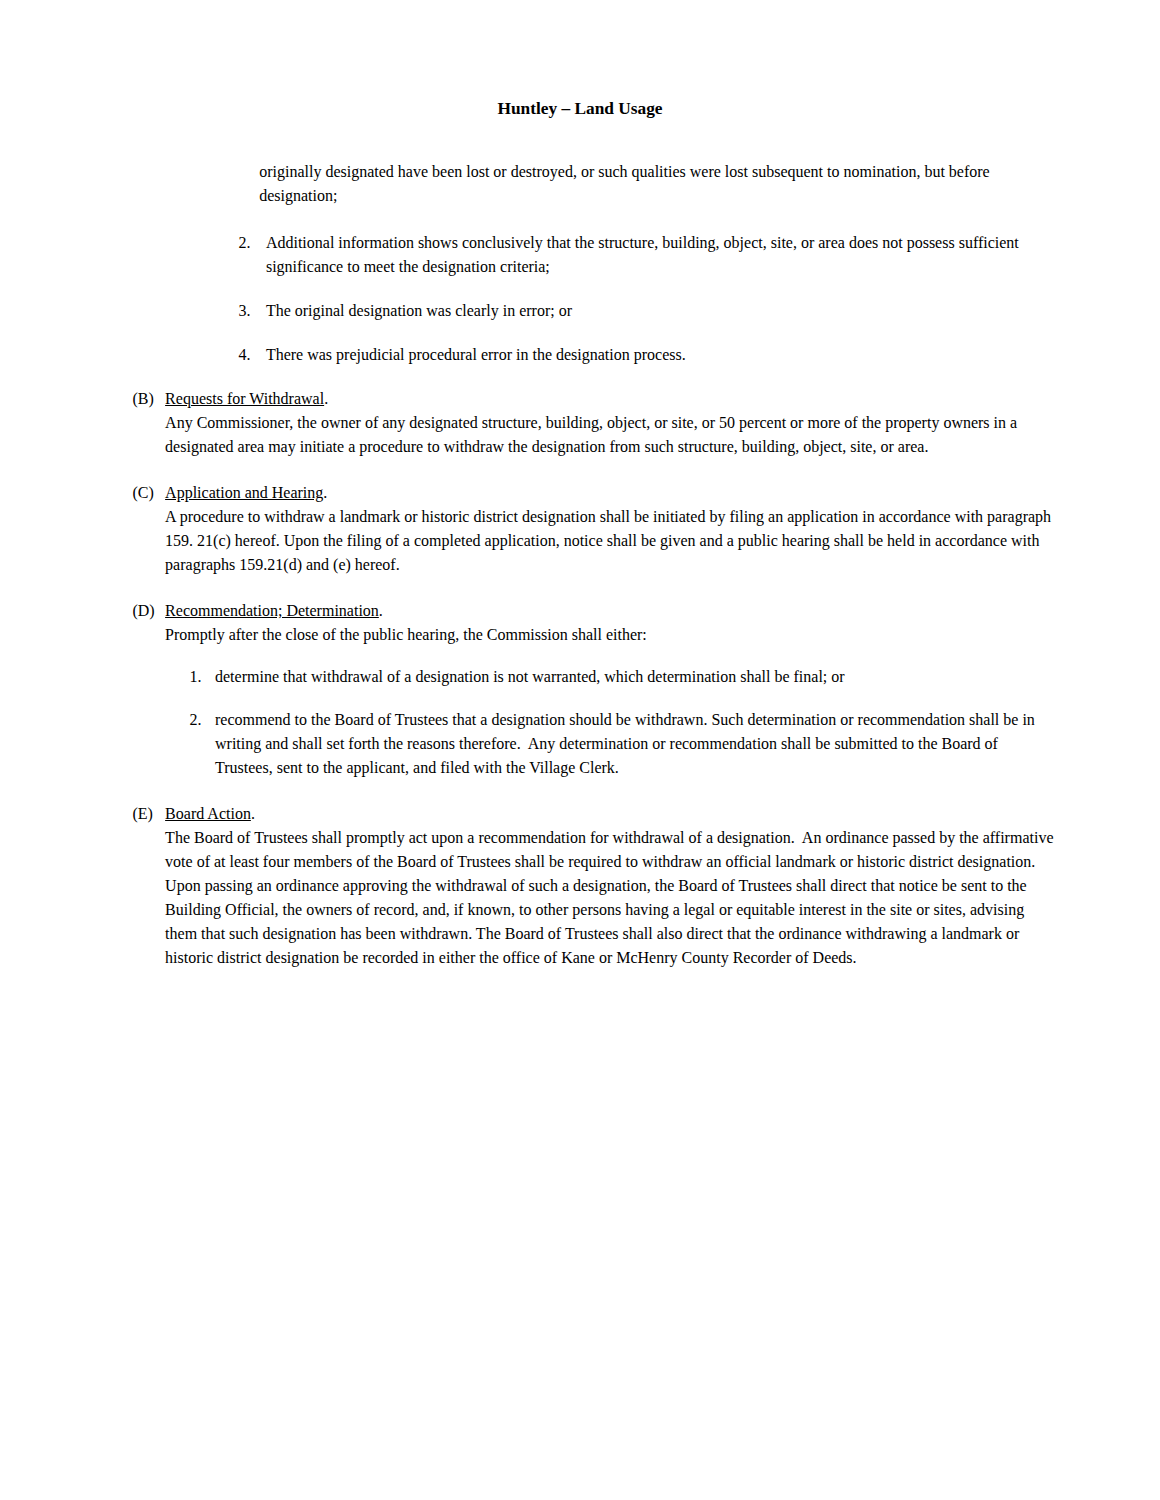Huntley – Land Usage
originally designated have been lost or destroyed, or such qualities were lost subsequent to nomination, but before designation;
Additional information shows conclusively that the structure, building, object, site, or area does not possess sufficient significance to meet the designation criteria;
The original designation was clearly in error; or
There was prejudicial procedural error in the designation process.
(B)
Requests for Withdrawal.
Any Commissioner, the owner of any designated structure, building, object, or site, or 50 percent or more of the property owners in a designated area may initiate a procedure to withdraw the designation from such structure, building, object, site, or area.
(C)
Application and Hearing.
A procedure to withdraw a landmark or historic district designation shall be initiated by filing an application in accordance with paragraph 159. 21(c) hereof. Upon the filing of a completed application, notice shall be given and a public hearing shall be held in accordance with paragraphs 159.21(d) and (e) hereof.
(D)
Recommendation; Determination.
Promptly after the close of the public hearing, the Commission shall either:
determine that withdrawal of a designation is not warranted, which determination shall be final; or
recommend to the Board of Trustees that a designation should be withdrawn. Such determination or recommendation shall be in writing and shall set forth the reasons therefore. Any determination or recommendation shall be submitted to the Board of Trustees, sent to the applicant, and filed with the Village Clerk.
(E)
Board Action.
The Board of Trustees shall promptly act upon a recommendation for withdrawal of a designation. An ordinance passed by the affirmative vote of at least four members of the Board of Trustees shall be required to withdraw an official landmark or historic district designation. Upon passing an ordinance approving the withdrawal of such a designation, the Board of Trustees shall direct that notice be sent to the Building Official, the owners of record, and, if known, to other persons having a legal or equitable interest in the site or sites, advising them that such designation has been withdrawn. The Board of Trustees shall also direct that the ordinance withdrawing a landmark or historic district designation be recorded in either the office of Kane or McHenry County Recorder of Deeds.